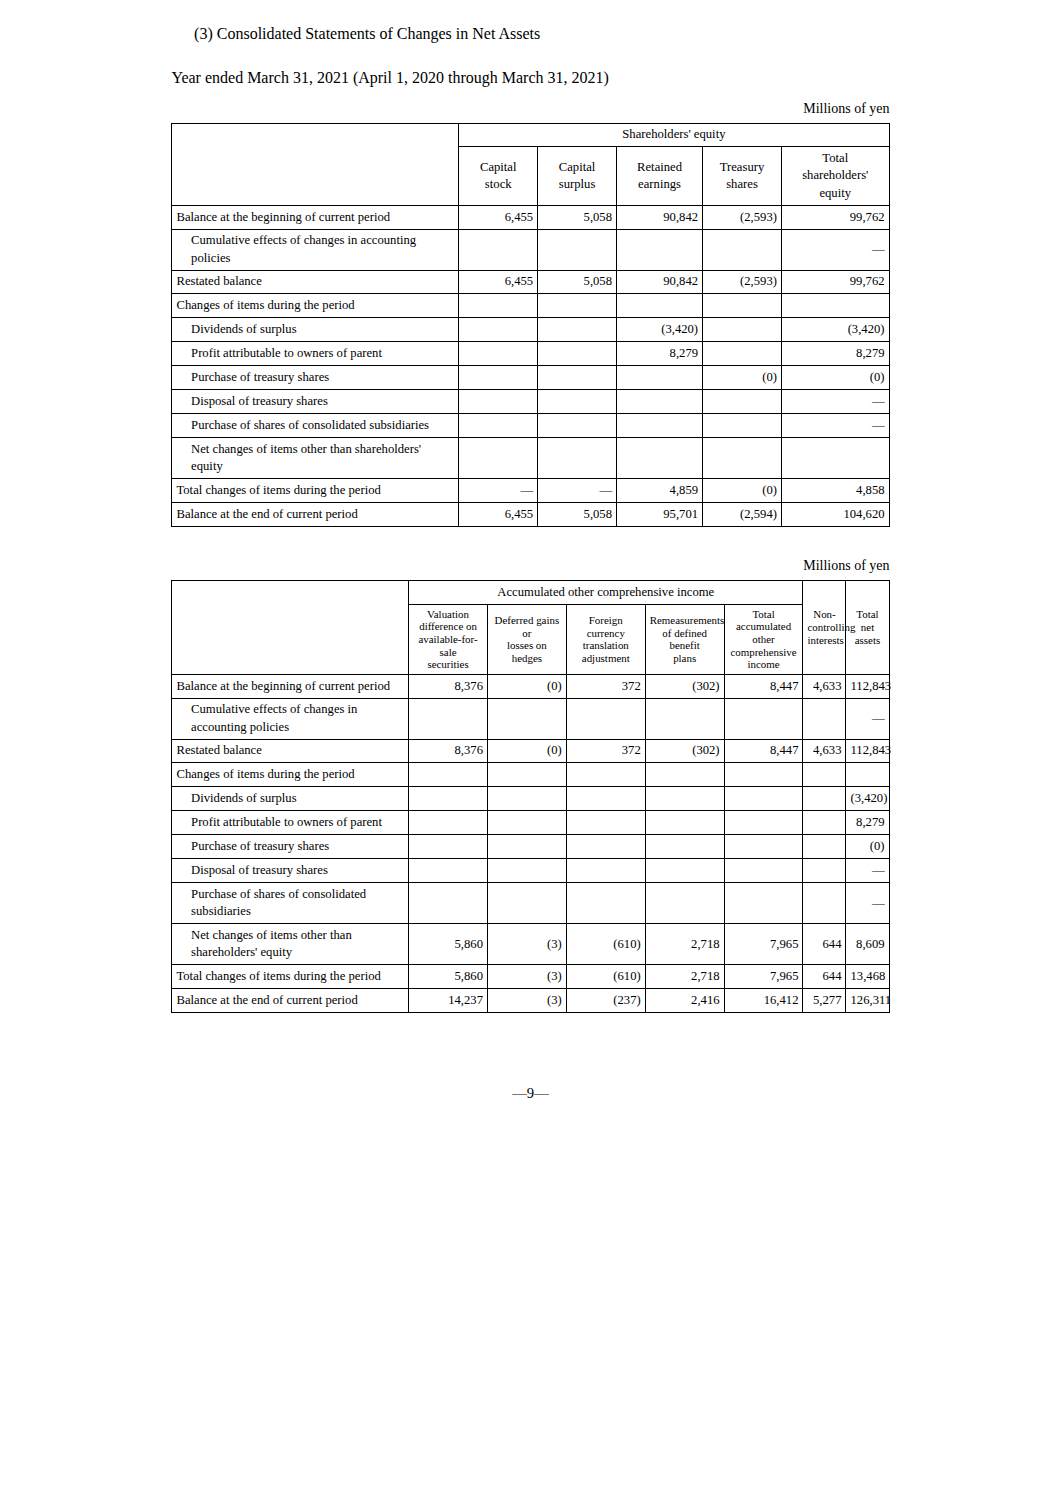(3) Consolidated Statements of Changes in Net Assets
Year ended March 31, 2021 (April 1, 2020 through March 31, 2021)
Millions of yen
| | Shareholders' equity |
| --- | --- |
| Capital stock | Capital surplus | Retained earnings | Treasury shares | Total shareholders' equity |
| Balance at the beginning of current period | 6,455 | 5,058 | 90,842 | (2,593) | 99,762 |
| Cumulative effects of changes in accounting policies | | | | | — |
| Restated balance | 6,455 | 5,058 | 90,842 | (2,593) | 99,762 |
| Changes of items during the period | | | | | |
| Dividends of surplus | | | (3,420) | | (3,420) |
| Profit attributable to owners of parent | | | 8,279 | | 8,279 |
| Purchase of treasury shares | | | | (0) | (0) |
| Disposal of treasury shares | | | | | — |
| Purchase of shares of consolidated subsidiaries | | | | | — |
| Net changes of items other than shareholders' equity | | | | | |
| Total changes of items during the period | — | — | 4,859 | (0) | 4,858 |
| Balance at the end of current period | 6,455 | 5,058 | 95,701 | (2,594) | 104,620 |
Millions of yen
| | Accumulated other comprehensive income | Non- controlling interests | Total net assets |
| --- | --- | --- | --- |
| Valuation difference on available-for-sale securities | Deferred gains or losses on hedges | Foreign currency translation adjustment | Remeasurements of defined benefit plans | Total accumulated other comprehensive income |
| Balance at the beginning of current period | 8,376 | (0) | 372 | (302) | 8,447 | 4,633 | 112,843 |
| Cumulative effects of changes in accounting policies | | | | | | | — |
| Restated balance | 8,376 | (0) | 372 | (302) | 8,447 | 4,633 | 112,843 |
| Changes of items during the period | | | | | | | |
| Dividends of surplus | | | | | | | (3,420) |
| Profit attributable to owners of parent | | | | | | | 8,279 |
| Purchase of treasury shares | | | | | | | (0) |
| Disposal of treasury shares | | | | | | | — |
| Purchase of shares of consolidated subsidiaries | | | | | | | — |
| Net changes of items other than shareholders' equity | 5,860 | (3) | (610) | 2,718 | 7,965 | 644 | 8,609 |
| Total changes of items during the period | 5,860 | (3) | (610) | 2,718 | 7,965 | 644 | 13,468 |
| Balance at the end of current period | 14,237 | (3) | (237) | 2,416 | 16,412 | 5,277 | 126,311 |
―9―